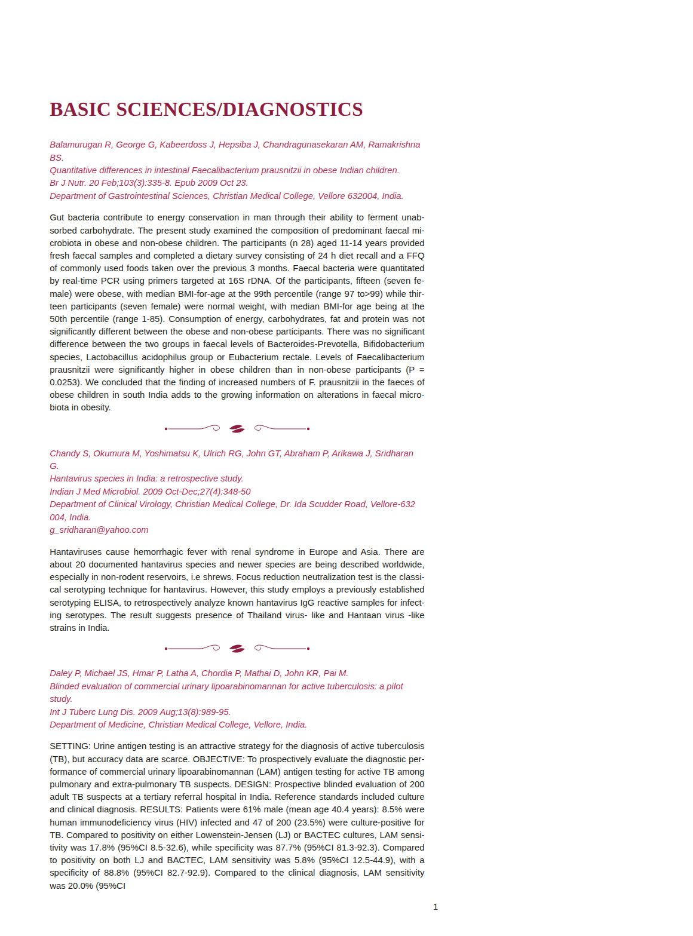Basic Sciences/Diagnostics
Balamurugan R, George G, Kabeerdoss J, Hepsiba J, Chandragunasekaran AM, Ramakrishna BS. Quantitative differences in intestinal Faecalibacterium prausnitzii in obese Indian children. Br J Nutr. 20 Feb;103(3):335-8. Epub 2009 Oct 23. Department of Gastrointestinal Sciences, Christian Medical College, Vellore 632004, India.
Gut bacteria contribute to energy conservation in man through their ability to ferment unabsorbed carbohydrate. The present study examined the composition of predominant faecal microbiota in obese and non-obese children. The participants (n 28) aged 11-14 years provided fresh faecal samples and completed a dietary survey consisting of 24 h diet recall and a FFQ of commonly used foods taken over the previous 3 months. Faecal bacteria were quantitated by real-time PCR using primers targeted at 16S rDNA. Of the participants, fifteen (seven female) were obese, with median BMI-for-age at the 99th percentile (range 97 to>99) while thirteen participants (seven female) were normal weight, with median BMI-for age being at the 50th percentile (range 1-85). Consumption of energy, carbohydrates, fat and protein was not significantly different between the obese and non-obese participants. There was no significant difference between the two groups in faecal levels of Bacteroides-Prevotella, Bifidobacterium species, Lactobacillus acidophilus group or Eubacterium rectale. Levels of Faecalibacterium prausnitzii were significantly higher in obese children than in non-obese participants (P = 0.0253). We concluded that the finding of increased numbers of F. prausnitzii in the faeces of obese children in south India adds to the growing information on alterations in faecal microbiota in obesity.
Chandy S, Okumura M, Yoshimatsu K, Ulrich RG, John GT, Abraham P, Arikawa J, Sridharan G. Hantavirus species in India: a retrospective study. Indian J Med Microbiol. 2009 Oct-Dec;27(4):348-50 Department of Clinical Virology, Christian Medical College, Dr. Ida Scudder Road, Vellore-632 004, India. g_sridharan@yahoo.com
Hantaviruses cause hemorrhagic fever with renal syndrome in Europe and Asia. There are about 20 documented hantavirus species and newer species are being described worldwide, especially in non-rodent reservoirs, i.e shrews. Focus reduction neutralization test is the classical serotyping technique for hantavirus. However, this study employs a previously established serotyping ELISA, to retrospectively analyze known hantavirus IgG reactive samples for infecting serotypes. The result suggests presence of Thailand virus- like and Hantaan virus -like strains in India.
Daley P, Michael JS, Hmar P, Latha A, Chordia P, Mathai D, John KR, Pai M. Blinded evaluation of commercial urinary lipoarabinomannan for active tuberculosis: a pilot study. Int J Tuberc Lung Dis. 2009 Aug;13(8):989-95. Department of Medicine, Christian Medical College, Vellore, India.
SETTING: Urine antigen testing is an attractive strategy for the diagnosis of active tuberculosis (TB), but accuracy data are scarce. OBJECTIVE: To prospectively evaluate the diagnostic performance of commercial urinary lipoarabinomannan (LAM) antigen testing for active TB among pulmonary and extra-pulmonary TB suspects. DESIGN: Prospective blinded evaluation of 200 adult TB suspects at a tertiary referral hospital in India. Reference standards included culture and clinical diagnosis. RESULTS: Patients were 61% male (mean age 40.4 years): 8.5% were human immunodeficiency virus (HIV) infected and 47 of 200 (23.5%) were culture-positive for TB. Compared to positivity on either Lowenstein-Jensen (LJ) or BACTEC cultures, LAM sensitivity was 17.8% (95%CI 8.5-32.6), while specificity was 87.7% (95%CI 81.3-92.3). Compared to positivity on both LJ and BACTEC, LAM sensitivity was 5.8% (95%CI 12.5-44.9), with a specificity of 88.8% (95%CI 82.7-92.9). Compared to the clinical diagnosis, LAM sensitivity was 20.0% (95%CI
1